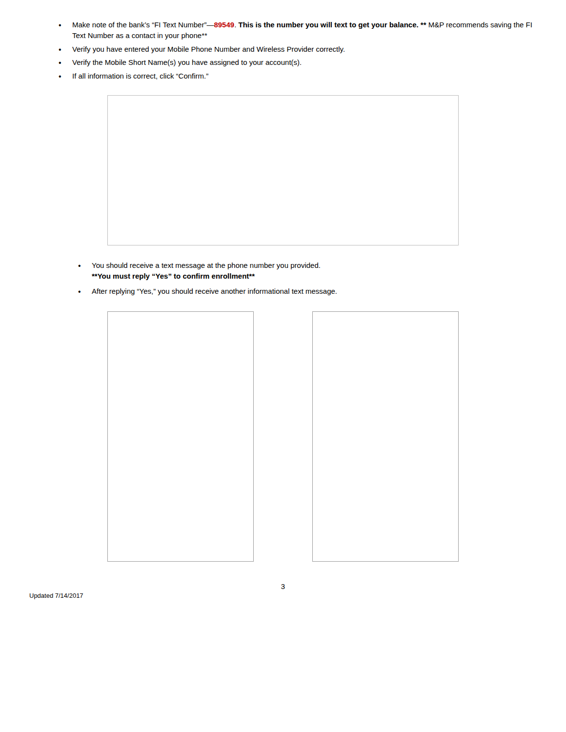Make note of the bank’s “FI Text Number”—89549. This is the number you will text to get your balance. ** M&P recommends saving the FI Text Number as a contact in your phone**
Verify you have entered your Mobile Phone Number and Wireless Provider correctly.
Verify the Mobile Short Name(s) you have assigned to your account(s).
If all information is correct, click “Confirm.”
You should receive a text message at the phone number you provided.
**You must reply “Yes” to confirm enrollment**
After replying “Yes,” you should receive another informational text message.
3
Updated 7/14/2017